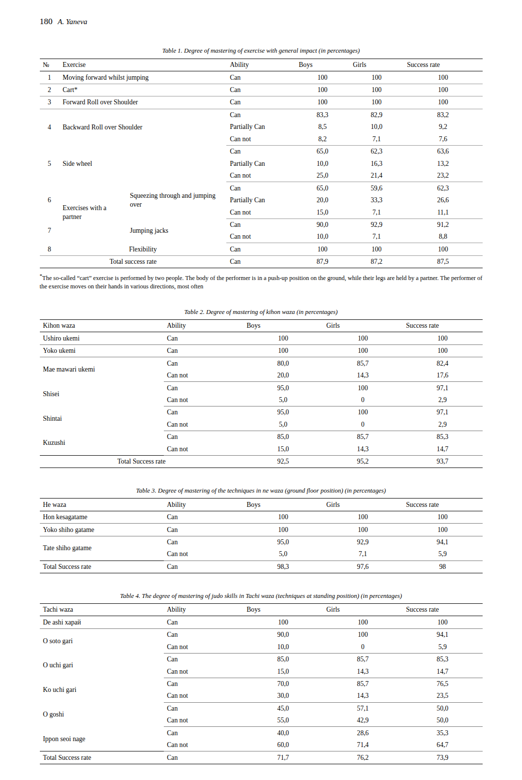180 A. Yaneva
Table 1. Degree of mastering of exercise with general impact (in percentages)
| № | Exercise | Ability | Boys | Girls | Success rate |
| --- | --- | --- | --- | --- | --- |
| 1 | Moving forward whilst jumping | Can | 100 | 100 | 100 |
| 2 | Cart* | Can | 100 | 100 | 100 |
| 3 | Forward Roll over Shoulder | Can | 100 | 100 | 100 |
| 4 | Backward Roll over Shoulder | Can | 83,3 | 82,9 | 83,2 |
| Partially Can | 8,5 | 10,0 | 9,2 |
| Can not | 8,2 | 7,1 | 7,6 |
| 5 | Side wheel | Can | 65,0 | 62,3 | 63,6 |
| Partially Can | 10,0 | 16,3 | 13,2 |
| Can not | 25,0 | 21,4 | 23,2 |
| 6 | Exercises with a partner | Squeezing through and jumping over | Can | 65,0 | 59,6 | 62,3 |
| Partially Can | 20,0 | 33,3 | 26,6 |
| Can not | 15,0 | 7,1 | 11,1 |
| 7 | Jumping jacks | Can | 90,0 | 92,9 | 91,2 |
| Can not | 10,0 | 7,1 | 8,8 |
| 8 | Flexibility | Can | 100 | 100 | 100 |
| Total success rate | Can | 87,9 | 87,2 | 87,5 |
*The so-called “cart” exercise is performed by two people. The body of the performer is in a push-up position on the ground, while their legs are held by a partner. The performer of the exercise moves on their hands in various directions, most often
Table 2. Degree of mastering of kihon waza (in percentages)
| Kihon waza | Ability | Boys | Girls | Success rate |
| --- | --- | --- | --- | --- |
| Ushiro ukemi | Can | 100 | 100 | 100 |
| Yoko ukemi | Can | 100 | 100 | 100 |
| Mae mawari ukemi | Can | 80,0 | 85,7 | 82,4 |
| Can not | 20,0 | 14,3 | 17,6 |
| Shisei | Can | 95,0 | 100 | 97,1 |
| Can not | 5,0 | 0 | 2,9 |
| Shintai | Can | 95,0 | 100 | 97,1 |
| Can not | 5,0 | 0 | 2,9 |
| Kuzushi | Can | 85,0 | 85,7 | 85,3 |
| Can not | 15,0 | 14,3 | 14,7 |
| Total Success rate | 92,5 | 95,2 | 93,7 |
Table 3. Degree of mastering of the techniques in ne waza (ground floor position) (in percentages)
| He waza | Ability | Boys | Girls | Success rate |
| --- | --- | --- | --- | --- |
| Hon kesagatame | Can | 100 | 100 | 100 |
| Yoko shiho gatame | Can | 100 | 100 | 100 |
| Tate shiho gatame | Can | 95,0 | 92,9 | 94,1 |
| Can not | 5,0 | 7,1 | 5,9 |
| Total Success rate | Can | 98,3 | 97,6 | 98 |
Table 4. The degree of mastering of judo skills in Tachi waza (techniques at standing position) (in percentages)
| Tachi waza | Ability | Boys | Girls | Success rate |
| --- | --- | --- | --- | --- |
| De ashi харай | Can | 100 | 100 | 100 |
| O soto gari | Can | 90,0 | 100 | 94,1 |
| Can not | 10,0 | 0 | 5,9 |
| O uchi gari | Can | 85,0 | 85,7 | 85,3 |
| Can not | 15,0 | 14,3 | 14,7 |
| Ko uchi gari | Can | 70,0 | 85,7 | 76,5 |
| Can not | 30,0 | 14,3 | 23,5 |
| O goshi | Can | 45,0 | 57,1 | 50,0 |
| Can not | 55,0 | 42,9 | 50,0 |
| Ippon seoi nage | Can | 40,0 | 28,6 | 35,3 |
| Can not | 60,0 | 71,4 | 64,7 |
| Total Success rate | Can | 71,7 | 76,2 | 73,9 |